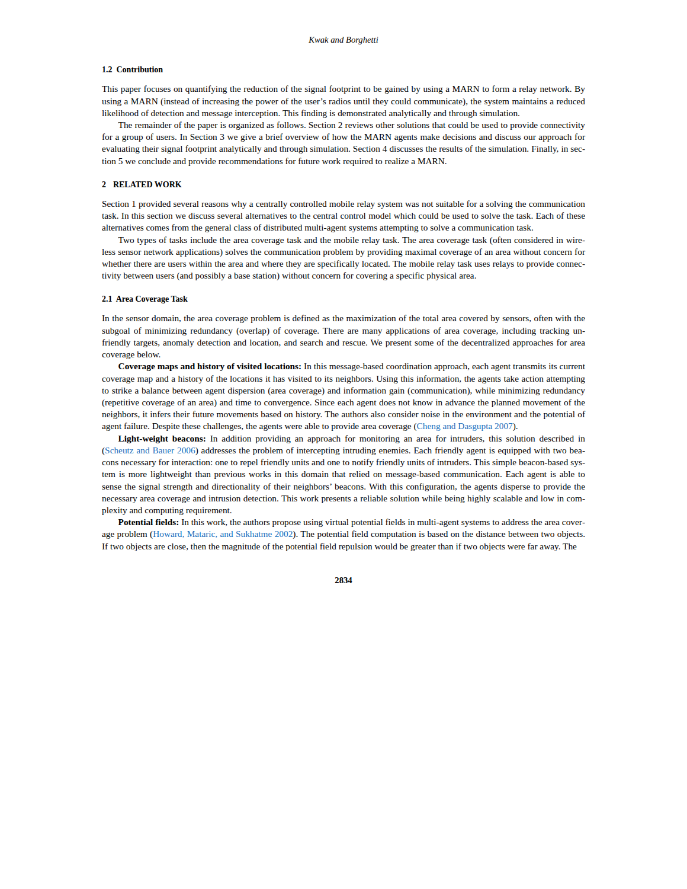Kwak and Borghetti
1.2 Contribution
This paper focuses on quantifying the reduction of the signal footprint to be gained by using a MARN to form a relay network. By using a MARN (instead of increasing the power of the user’s radios until they could communicate), the system maintains a reduced likelihood of detection and message interception. This finding is demonstrated analytically and through simulation.
The remainder of the paper is organized as follows. Section 2 reviews other solutions that could be used to provide connectivity for a group of users. In Section 3 we give a brief overview of how the MARN agents make decisions and discuss our approach for evaluating their signal footprint analytically and through simulation. Section 4 discusses the results of the simulation. Finally, in section 5 we conclude and provide recommendations for future work required to realize a MARN.
2 RELATED WORK
Section 1 provided several reasons why a centrally controlled mobile relay system was not suitable for a solving the communication task. In this section we discuss several alternatives to the central control model which could be used to solve the task. Each of these alternatives comes from the general class of distributed multi-agent systems attempting to solve a communication task.
Two types of tasks include the area coverage task and the mobile relay task. The area coverage task (often considered in wireless sensor network applications) solves the communication problem by providing maximal coverage of an area without concern for whether there are users within the area and where they are specifically located. The mobile relay task uses relays to provide connectivity between users (and possibly a base station) without concern for covering a specific physical area.
2.1 Area Coverage Task
In the sensor domain, the area coverage problem is defined as the maximization of the total area covered by sensors, often with the subgoal of minimizing redundancy (overlap) of coverage. There are many applications of area coverage, including tracking unfriendly targets, anomaly detection and location, and search and rescue. We present some of the decentralized approaches for area coverage below.
Coverage maps and history of visited locations: In this message-based coordination approach, each agent transmits its current coverage map and a history of the locations it has visited to its neighbors. Using this information, the agents take action attempting to strike a balance between agent dispersion (area coverage) and information gain (communication), while minimizing redundancy (repetitive coverage of an area) and time to convergence. Since each agent does not know in advance the planned movement of the neighbors, it infers their future movements based on history. The authors also consider noise in the environment and the potential of agent failure. Despite these challenges, the agents were able to provide area coverage (Cheng and Dasgupta 2007).
Light-weight beacons: In addition providing an approach for monitoring an area for intruders, this solution described in (Scheutz and Bauer 2006) addresses the problem of intercepting intruding enemies. Each friendly agent is equipped with two beacons necessary for interaction: one to repel friendly units and one to notify friendly units of intruders. This simple beacon-based system is more lightweight than previous works in this domain that relied on message-based communication. Each agent is able to sense the signal strength and directionality of their neighbors’ beacons. With this configuration, the agents disperse to provide the necessary area coverage and intrusion detection. This work presents a reliable solution while being highly scalable and low in complexity and computing requirement.
Potential fields: In this work, the authors propose using virtual potential fields in multi-agent systems to address the area coverage problem (Howard, Mataric, and Sukhatme 2002). The potential field computation is based on the distance between two objects. If two objects are close, then the magnitude of the potential field repulsion would be greater than if two objects were far away. The
2834